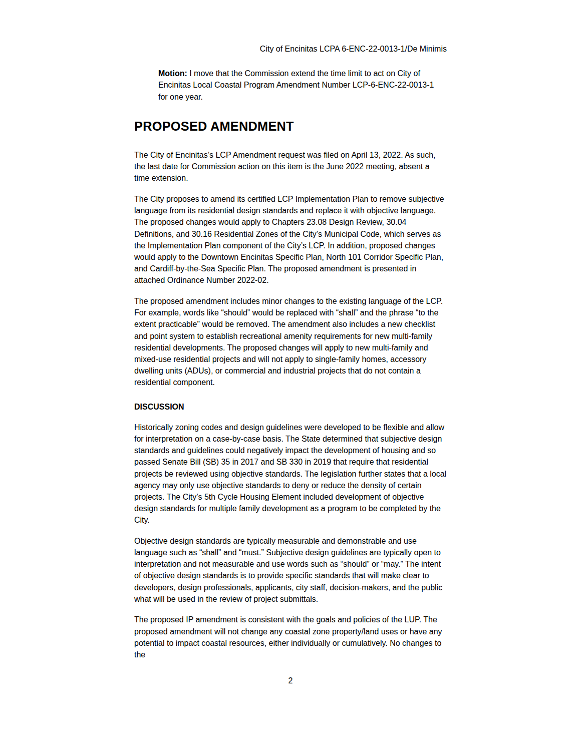City of Encinitas LCPA 6-ENC-22-0013-1/De Minimis
Motion: I move that the Commission extend the time limit to act on City of Encinitas Local Coastal Program Amendment Number LCP-6-ENC-22-0013-1 for one year.
PROPOSED AMENDMENT
The City of Encinitas’s LCP Amendment request was filed on April 13, 2022. As such, the last date for Commission action on this item is the June 2022 meeting, absent a time extension.
The City proposes to amend its certified LCP Implementation Plan to remove subjective language from its residential design standards and replace it with objective language. The proposed changes would apply to Chapters 23.08 Design Review, 30.04 Definitions, and 30.16 Residential Zones of the City’s Municipal Code, which serves as the Implementation Plan component of the City’s LCP. In addition, proposed changes would apply to the Downtown Encinitas Specific Plan, North 101 Corridor Specific Plan, and Cardiff-by-the-Sea Specific Plan. The proposed amendment is presented in attached Ordinance Number 2022-02.
The proposed amendment includes minor changes to the existing language of the LCP. For example, words like “should” would be replaced with “shall” and the phrase “to the extent practicable” would be removed. The amendment also includes a new checklist and point system to establish recreational amenity requirements for new multi-family residential developments. The proposed changes will apply to new multi-family and mixed-use residential projects and will not apply to single-family homes, accessory dwelling units (ADUs), or commercial and industrial projects that do not contain a residential component.
DISCUSSION
Historically zoning codes and design guidelines were developed to be flexible and allow for interpretation on a case-by-case basis. The State determined that subjective design standards and guidelines could negatively impact the development of housing and so passed Senate Bill (SB) 35 in 2017 and SB 330 in 2019 that require that residential projects be reviewed using objective standards. The legislation further states that a local agency may only use objective standards to deny or reduce the density of certain projects. The City’s 5th Cycle Housing Element included development of objective design standards for multiple family development as a program to be completed by the City.
Objective design standards are typically measurable and demonstrable and use language such as “shall” and “must.” Subjective design guidelines are typically open to interpretation and not measurable and use words such as “should” or “may.” The intent of objective design standards is to provide specific standards that will make clear to developers, design professionals, applicants, city staff, decision-makers, and the public what will be used in the review of project submittals.
The proposed IP amendment is consistent with the goals and policies of the LUP. The proposed amendment will not change any coastal zone property/land uses or have any potential to impact coastal resources, either individually or cumulatively. No changes to the
2